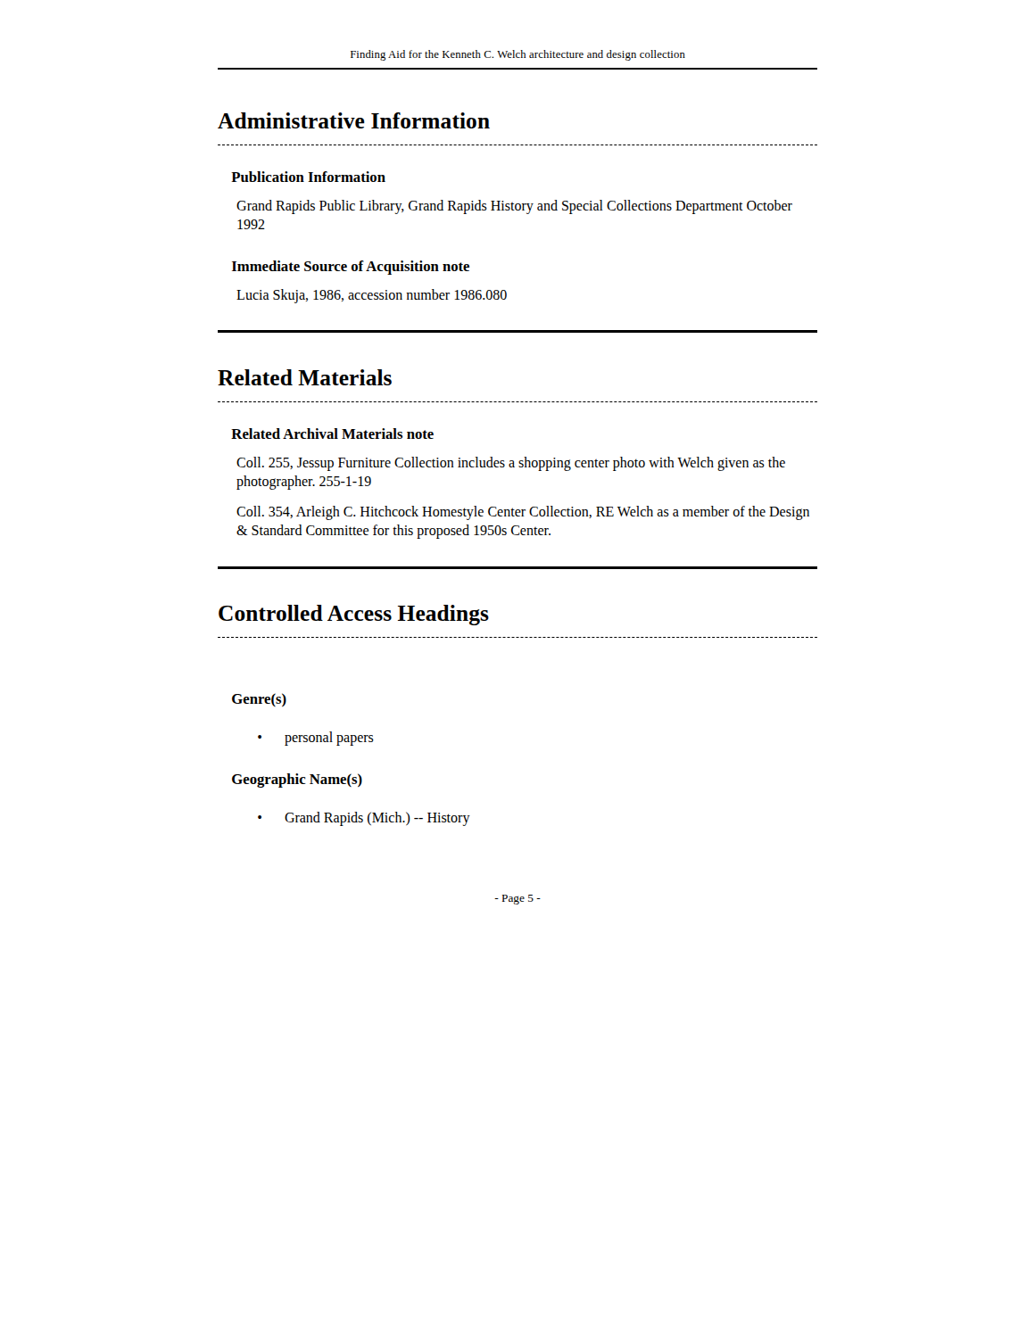Finding Aid for the Kenneth C. Welch architecture and design collection
Administrative Information
Publication Information
Grand Rapids Public Library, Grand Rapids History and Special Collections Department October 1992
Immediate Source of Acquisition note
Lucia Skuja, 1986, accession number 1986.080
Related Materials
Related Archival Materials note
Coll. 255, Jessup Furniture Collection includes a shopping center photo with Welch given as the photographer. 255-1-19
Coll. 354, Arleigh C. Hitchcock Homestyle Center Collection, RE Welch as a member of the Design & Standard Committee for this proposed 1950s Center.
Controlled Access Headings
Genre(s)
personal papers
Geographic Name(s)
Grand Rapids (Mich.) -- History
- Page 5 -